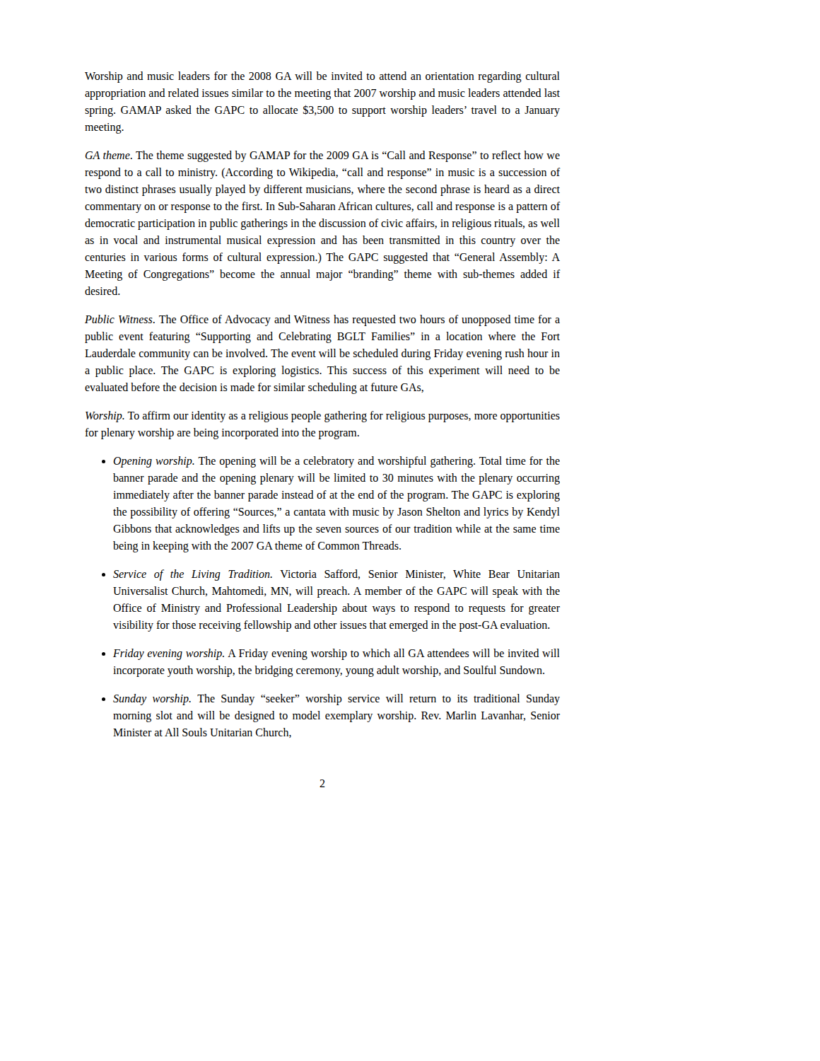Worship and music leaders for the 2008 GA will be invited to attend an orientation regarding cultural appropriation and related issues similar to the meeting that 2007 worship and music leaders attended last spring. GAMAP asked the GAPC to allocate $3,500 to support worship leaders’ travel to a January meeting.
GA theme. The theme suggested by GAMAP for the 2009 GA is “Call and Response” to reflect how we respond to a call to ministry. (According to Wikipedia, “call and response” in music is a succession of two distinct phrases usually played by different musicians, where the second phrase is heard as a direct commentary on or response to the first. In Sub-Saharan African cultures, call and response is a pattern of democratic participation in public gatherings in the discussion of civic affairs, in religious rituals, as well as in vocal and instrumental musical expression and has been transmitted in this country over the centuries in various forms of cultural expression.) The GAPC suggested that “General Assembly: A Meeting of Congregations” become the annual major “branding” theme with sub-themes added if desired.
Public Witness. The Office of Advocacy and Witness has requested two hours of unopposed time for a public event featuring “Supporting and Celebrating BGLT Families” in a location where the Fort Lauderdale community can be involved. The event will be scheduled during Friday evening rush hour in a public place. The GAPC is exploring logistics. This success of this experiment will need to be evaluated before the decision is made for similar scheduling at future GAs,
Worship. To affirm our identity as a religious people gathering for religious purposes, more opportunities for plenary worship are being incorporated into the program.
Opening worship. The opening will be a celebratory and worshipful gathering. Total time for the banner parade and the opening plenary will be limited to 30 minutes with the plenary occurring immediately after the banner parade instead of at the end of the program. The GAPC is exploring the possibility of offering “Sources,” a cantata with music by Jason Shelton and lyrics by Kendyl Gibbons that acknowledges and lifts up the seven sources of our tradition while at the same time being in keeping with the 2007 GA theme of Common Threads.
Service of the Living Tradition. Victoria Safford, Senior Minister, White Bear Unitarian Universalist Church, Mahtomedi, MN, will preach. A member of the GAPC will speak with the Office of Ministry and Professional Leadership about ways to respond to requests for greater visibility for those receiving fellowship and other issues that emerged in the post-GA evaluation.
Friday evening worship. A Friday evening worship to which all GA attendees will be invited will incorporate youth worship, the bridging ceremony, young adult worship, and Soulful Sundown.
Sunday worship. The Sunday “seeker” worship service will return to its traditional Sunday morning slot and will be designed to model exemplary worship. Rev. Marlin Lavanhar, Senior Minister at All Souls Unitarian Church,
2